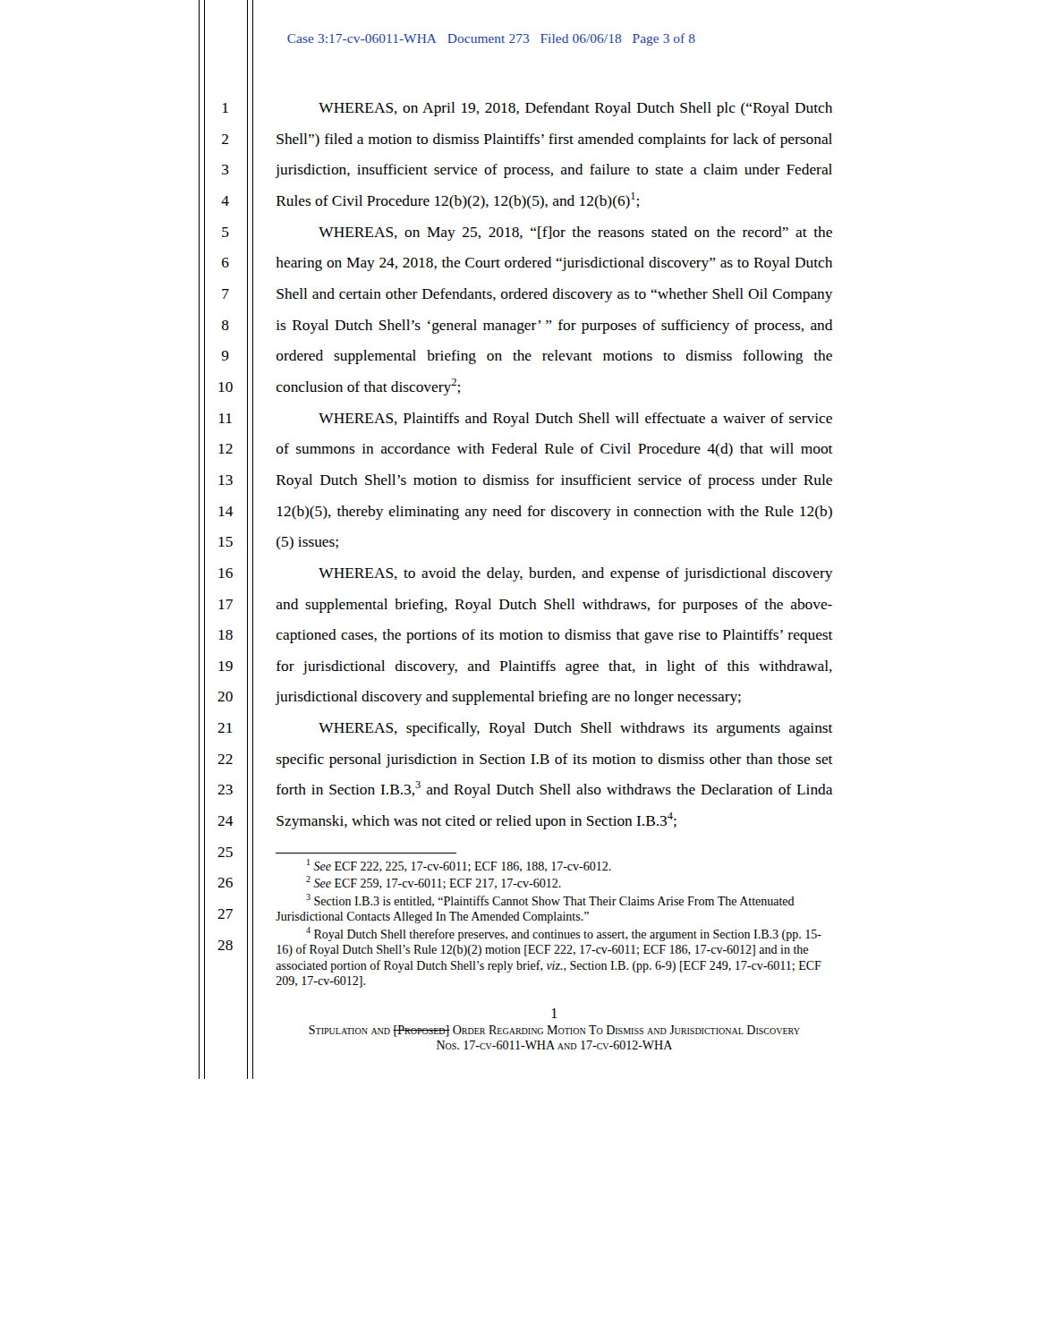Case 3:17-cv-06011-WHA Document 273 Filed 06/06/18 Page 3 of 8
1
2
3
4
5
6
7
8
9
10
11
12
13
14
15
16
17
18
19
20
21
22
23
24
25
26
27
28
WHEREAS, on April 19, 2018, Defendant Royal Dutch Shell plc (“Royal Dutch Shell”) filed a motion to dismiss Plaintiffs’ first amended complaints for lack of personal jurisdiction, insufficient service of process, and failure to state a claim under Federal Rules of Civil Procedure 12(b)(2), 12(b)(5), and 12(b)(6)1;
WHEREAS, on May 25, 2018, “[f]or the reasons stated on the record” at the hearing on May 24, 2018, the Court ordered “jurisdictional discovery” as to Royal Dutch Shell and certain other Defendants, ordered discovery as to “whether Shell Oil Company is Royal Dutch Shell’s ‘general manager’ ” for purposes of sufficiency of process, and ordered supplemental briefing on the relevant motions to dismiss following the conclusion of that discovery2;
WHEREAS, Plaintiffs and Royal Dutch Shell will effectuate a waiver of service of summons in accordance with Federal Rule of Civil Procedure 4(d) that will moot Royal Dutch Shell’s motion to dismiss for insufficient service of process under Rule 12(b)(5), thereby eliminating any need for discovery in connection with the Rule 12(b)(5) issues;
WHEREAS, to avoid the delay, burden, and expense of jurisdictional discovery and supplemental briefing, Royal Dutch Shell withdraws, for purposes of the above-captioned cases, the portions of its motion to dismiss that gave rise to Plaintiffs’ request for jurisdictional discovery, and Plaintiffs agree that, in light of this withdrawal, jurisdictional discovery and supplemental briefing are no longer necessary;
WHEREAS, specifically, Royal Dutch Shell withdraws its arguments against specific personal jurisdiction in Section I.B of its motion to dismiss other than those set forth in Section I.B.3,3 and Royal Dutch Shell also withdraws the Declaration of Linda Szymanski, which was not cited or relied upon in Section I.B.34;
1 See ECF 222, 225, 17-cv-6011; ECF 186, 188, 17-cv-6012.
2 See ECF 259, 17-cv-6011; ECF 217, 17-cv-6012.
3 Section I.B.3 is entitled, “Plaintiffs Cannot Show That Their Claims Arise From The Attenuated Jurisdictional Contacts Alleged In The Amended Complaints.”
4 Royal Dutch Shell therefore preserves, and continues to assert, the argument in Section I.B.3 (pp. 15-16) of Royal Dutch Shell’s Rule 12(b)(2) motion [ECF 222, 17-cv-6011; ECF 186, 17-cv-6012] and in the associated portion of Royal Dutch Shell’s reply brief, viz., Section I.B. (pp. 6-9) [ECF 249, 17-cv-6011; ECF 209, 17-cv-6012].
1
Stipulation and [Proposed] Order Regarding Motion To Dismiss and Jurisdictional Discovery
Nos. 17-cv-6011-WHA and 17-cv-6012-WHA